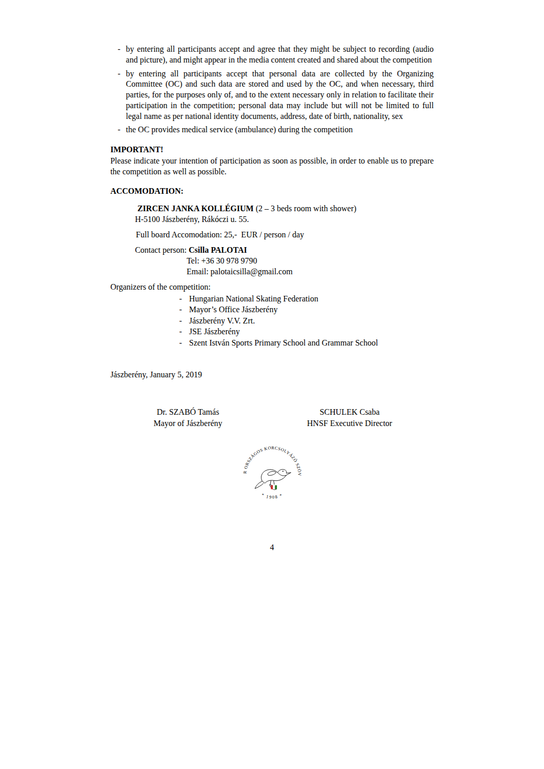by entering all participants accept and agree that they might be subject to recording (audio and picture), and might appear in the media content created and shared about the competition
by entering all participants accept that personal data are collected by the Organizing Committee (OC) and such data are stored and used by the OC, and when necessary, third parties, for the purposes only of, and to the extent necessary only in relation to facilitate their participation in the competition; personal data may include but will not be limited to full legal name as per national identity documents, address, date of birth, nationality, sex
the OC provides medical service (ambulance) during the competition
IMPORTANT!
Please indicate your intention of participation as soon as possible, in order to enable us to prepare the competition as well as possible.
ACCOMODATION:
ZIRCEN JANKA KOLLÉGIUM (2 – 3 beds room with shower)
H-5100 Jászberény, Rákóczi u. 55.
Full board Accomodation: 25,- EUR / person / day
Contact person: Csilla PALOTAI
Tel: +36 30 978 9790
Email: palotaicsilla@gmail.com
Organizers of the competition:
Hungarian National Skating Federation
Mayor’s Office Jászberény
Jászberény V.V. Zrt.
JSE Jászberény
Szent István Sports Primary School and Grammar School
Jászberény, January 5, 2019
| Dr. SZABÓ Tamás Mayor of Jászberény | SCHULEK Csaba HNSF Executive Director |
MAGYAR ORSZÁGOS KORCSOLYÁZÓ SZÖVETSÉG * 1908 *
4